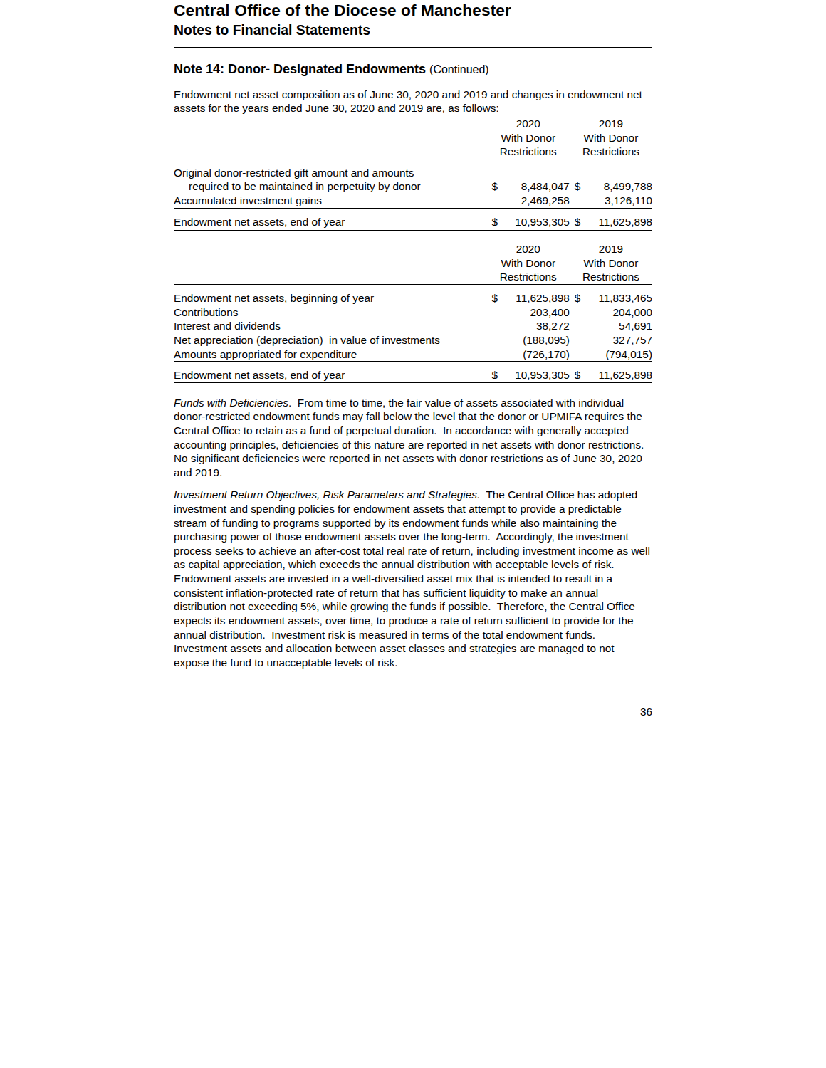Central Office of the Diocese of Manchester
Notes to Financial Statements
Note 14: Donor- Designated Endowments (Continued)
Endowment net asset composition as of June 30, 2020 and 2019 and changes in endowment net assets for the years ended June 30, 2020 and 2019 are, as follows:
| | 2020 | 2019 |
| | With Donor | With Donor |
| | Restrictions | Restrictions |
| Original donor-restricted gift amount and amounts | | | | |
| required to be maintained in perpetuity by donor | $ | 8,484,047 | $ | 8,499,788 |
| Accumulated investment gains | | 2,469,258 | | 3,126,110 |
| Endowment net assets, end of year | $ | 10,953,305 | $ | 11,625,898 |
| | 2020 | 2019 |
| | With Donor | With Donor |
| | Restrictions | Restrictions |
| Endowment net assets, beginning of year | $ | 11,625,898 | $ | 11,833,465 |
| Contributions | | 203,400 | | 204,000 |
| Interest and dividends | | 38,272 | | 54,691 |
| Net appreciation (depreciation) in value of investments | | (188,095) | | 327,757 |
| Amounts appropriated for expenditure | | (726,170) | | (794,015) |
| Endowment net assets, end of year | $ | 10,953,305 | $ | 11,625,898 |
Funds with Deficiencies. From time to time, the fair value of assets associated with individual donor-restricted endowment funds may fall below the level that the donor or UPMIFA requires the Central Office to retain as a fund of perpetual duration. In accordance with generally accepted accounting principles, deficiencies of this nature are reported in net assets with donor restrictions. No significant deficiencies were reported in net assets with donor restrictions as of June 30, 2020 and 2019.
Investment Return Objectives, Risk Parameters and Strategies. The Central Office has adopted investment and spending policies for endowment assets that attempt to provide a predictable stream of funding to programs supported by its endowment funds while also maintaining the purchasing power of those endowment assets over the long-term. Accordingly, the investment process seeks to achieve an after-cost total real rate of return, including investment income as well as capital appreciation, which exceeds the annual distribution with acceptable levels of risk. Endowment assets are invested in a well-diversified asset mix that is intended to result in a consistent inflation-protected rate of return that has sufficient liquidity to make an annual distribution not exceeding 5%, while growing the funds if possible. Therefore, the Central Office expects its endowment assets, over time, to produce a rate of return sufficient to provide for the annual distribution. Investment risk is measured in terms of the total endowment funds. Investment assets and allocation between asset classes and strategies are managed to not expose the fund to unacceptable levels of risk.
36